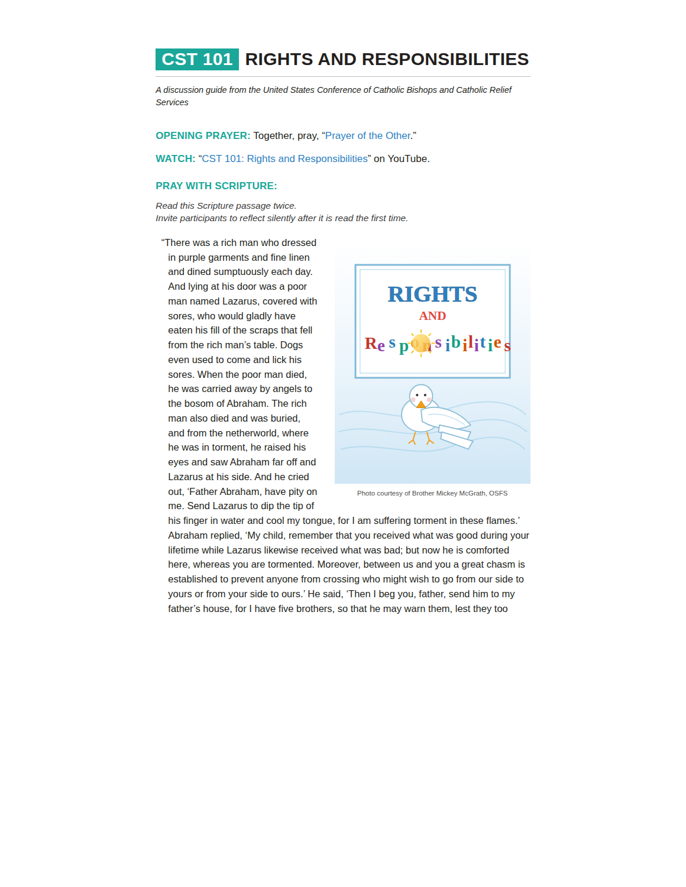CST 101 RIGHTS AND RESPONSIBILITIES
A discussion guide from the United States Conference of Catholic Bishops and Catholic Relief Services
OPENING PRAYER: Together, pray, “Prayer of the Other.”
WATCH: “CST 101: Rights and Responsibilities” on YouTube.
PRAY WITH SCRIPTURE:
Read this Scripture passage twice.
Invite participants to reflect silently after it is read the first time.
RIGHTS AND R e s p o n s i b i l i t i e s
Photo courtesy of Brother Mickey McGrath, OSFS
“There was a rich man who dressed in purple garments and fine linen and dined sumptuously each day. And lying at his door was a poor man named Lazarus, covered with sores, who would gladly have eaten his fill of the scraps that fell from the rich man’s table. Dogs even used to come and lick his sores. When the poor man died, he was carried away by angels to the bosom of Abraham. The rich man also died and was buried, and from the netherworld, where he was in torment, he raised his eyes and saw Abraham far off and Lazarus at his side. And he cried out, ‘Father Abraham, have pity on me. Send Lazarus to dip the tip of his finger in water and cool my tongue, for I am suffering torment in these flames.’ Abraham replied, ‘My child, remember that you received what was good during your lifetime while Lazarus likewise received what was bad; but now he is comforted here, whereas you are tormented. Moreover, between us and you a great chasm is established to prevent anyone from crossing who might wish to go from our side to yours or from your side to ours.’ He said, ‘Then I beg you, father, send him to my father’s house, for I have five brothers, so that he may warn them, lest they too